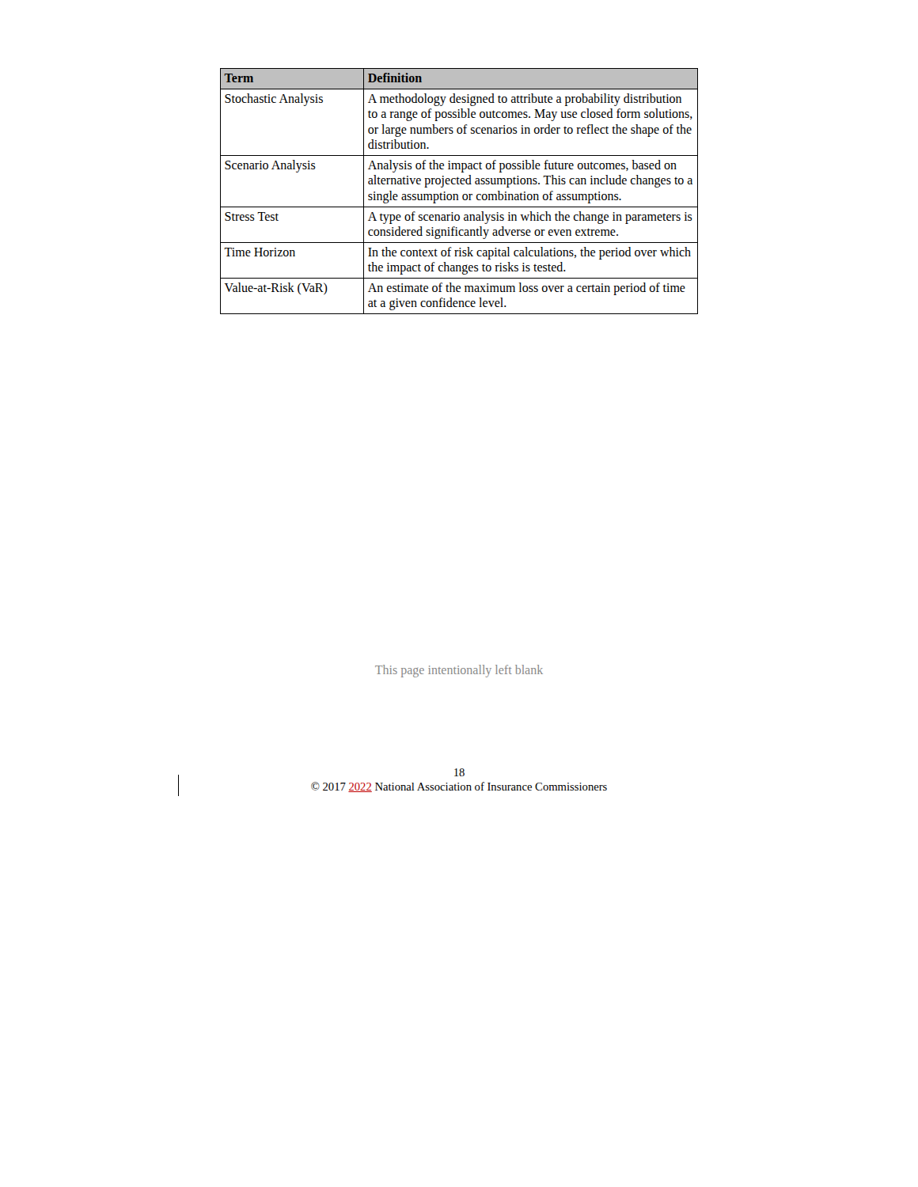| Term | Definition |
| --- | --- |
| Stochastic Analysis | A methodology designed to attribute a probability distribution to a range of possible outcomes. May use closed form solutions, or large numbers of scenarios in order to reflect the shape of the distribution. |
| Scenario Analysis | Analysis of the impact of possible future outcomes, based on alternative projected assumptions. This can include changes to a single assumption or combination of assumptions. |
| Stress Test | A type of scenario analysis in which the change in parameters is considered significantly adverse or even extreme. |
| Time Horizon | In the context of risk capital calculations, the period over which the impact of changes to risks is tested. |
| Value-at-Risk (VaR) | An estimate of the maximum loss over a certain period of time at a given confidence level. |
This page intentionally left blank
18 © 2017 2022 National Association of Insurance Commissioners